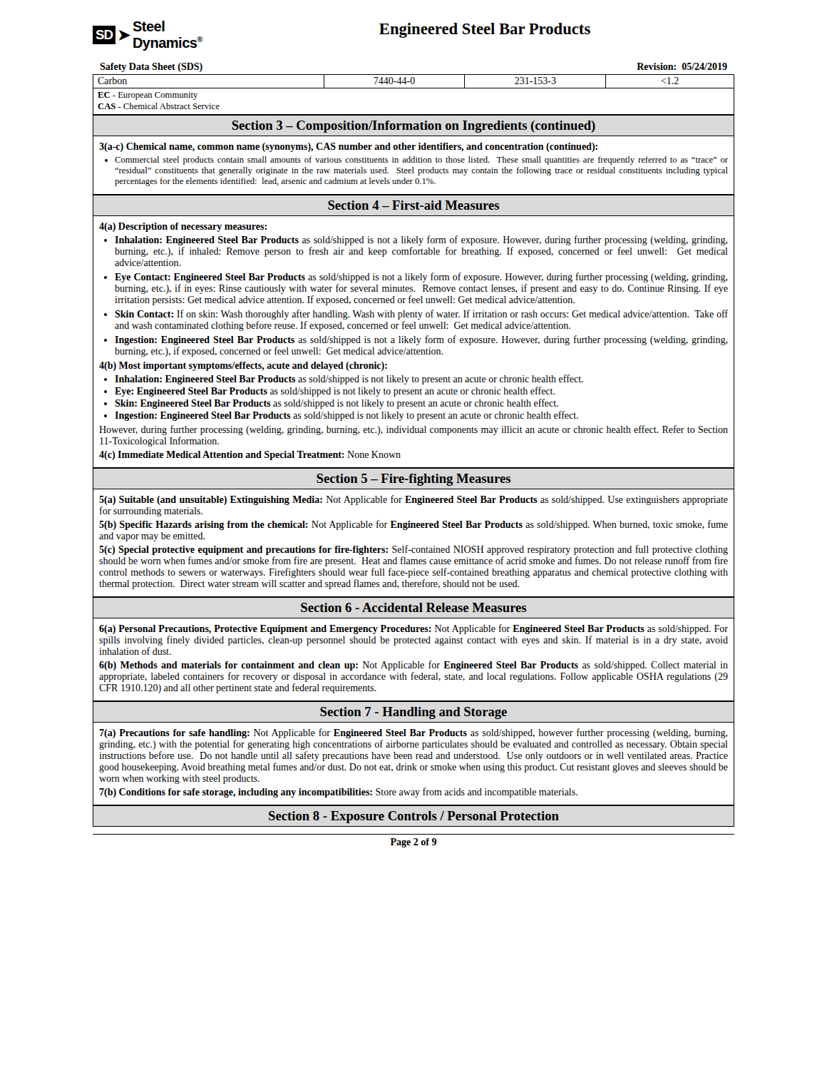SD➤Steel Dynamics®
Engineered Steel Bar Products
Safety Data Sheet (SDS) Revision: 05/24/2019
| Carbon | 7440-44-0 | 231-153-3 | <1.2 |
EC - European Community
CAS - Chemical Abstract Service
Section 3 – Composition/Information on Ingredients (continued)
3(a-c) Chemical name, common name (synonyms), CAS number and other identifiers, and concentration (continued):
Commercial steel products contain small amounts of various constituents in addition to those listed. These small quantities are frequently referred to as “trace” or “residual” constituents that generally originate in the raw materials used. Steel products may contain the following trace or residual constituents including typical percentages for the elements identified: lead, arsenic and cadmium at levels under 0.1%.
Section 4 – First-aid Measures
4(a) Description of necessary measures:
Inhalation: Engineered Steel Bar Products as sold/shipped is not a likely form of exposure. However, during further processing (welding, grinding, burning, etc.), if inhaled: Remove person to fresh air and keep comfortable for breathing. If exposed, concerned or feel unwell: Get medical advice/attention.
Eye Contact: Engineered Steel Bar Products as sold/shipped is not a likely form of exposure. However, during further processing (welding, grinding, burning, etc.), if in eyes: Rinse cautiously with water for several minutes. Remove contact lenses, if present and easy to do. Continue Rinsing. If eye irritation persists: Get medical advice attention. If exposed, concerned or feel unwell: Get medical advice/attention.
Skin Contact: If on skin: Wash thoroughly after handling. Wash with plenty of water. If irritation or rash occurs: Get medical advice/attention. Take off and wash contaminated clothing before reuse. If exposed, concerned or feel unwell: Get medical advice/attention.
Ingestion: Engineered Steel Bar Products as sold/shipped is not a likely form of exposure. However, during further processing (welding, grinding, burning, etc.), if exposed, concerned or feel unwell: Get medical advice/attention.
4(b) Most important symptoms/effects, acute and delayed (chronic):
Inhalation: Engineered Steel Bar Products as sold/shipped is not likely to present an acute or chronic health effect.
Eye: Engineered Steel Bar Products as sold/shipped is not likely to present an acute or chronic health effect.
Skin: Engineered Steel Bar Products as sold/shipped is not likely to present an acute or chronic health effect.
Ingestion: Engineered Steel Bar Products as sold/shipped is not likely to present an acute or chronic health effect.
However, during further processing (welding, grinding, burning, etc.), individual components may illicit an acute or chronic health effect. Refer to Section 11-Toxicological Information.
4(c) Immediate Medical Attention and Special Treatment: None Known
Section 5 – Fire-fighting Measures
5(a) Suitable (and unsuitable) Extinguishing Media: Not Applicable for Engineered Steel Bar Products as sold/shipped. Use extinguishers appropriate for surrounding materials.
5(b) Specific Hazards arising from the chemical: Not Applicable for Engineered Steel Bar Products as sold/shipped. When burned, toxic smoke, fume and vapor may be emitted.
5(c) Special protective equipment and precautions for fire-fighters: Self-contained NIOSH approved respiratory protection and full protective clothing should be worn when fumes and/or smoke from fire are present. Heat and flames cause emittance of acrid smoke and fumes. Do not release runoff from fire control methods to sewers or waterways. Firefighters should wear full face-piece self-contained breathing apparatus and chemical protective clothing with thermal protection. Direct water stream will scatter and spread flames and, therefore, should not be used.
Section 6 - Accidental Release Measures
6(a) Personal Precautions, Protective Equipment and Emergency Procedures: Not Applicable for Engineered Steel Bar Products as sold/shipped. For spills involving finely divided particles, clean-up personnel should be protected against contact with eyes and skin. If material is in a dry state, avoid inhalation of dust.
6(b) Methods and materials for containment and clean up: Not Applicable for Engineered Steel Bar Products as sold/shipped. Collect material in appropriate, labeled containers for recovery or disposal in accordance with federal, state, and local regulations. Follow applicable OSHA regulations (29 CFR 1910.120) and all other pertinent state and federal requirements.
Section 7 - Handling and Storage
7(a) Precautions for safe handling: Not Applicable for Engineered Steel Bar Products as sold/shipped, however further processing (welding, burning, grinding, etc.) with the potential for generating high concentrations of airborne particulates should be evaluated and controlled as necessary. Obtain special instructions before use. Do not handle until all safety precautions have been read and understood. Use only outdoors or in well ventilated areas. Practice good housekeeping. Avoid breathing metal fumes and/or dust. Do not eat, drink or smoke when using this product. Cut resistant gloves and sleeves should be worn when working with steel products.
7(b) Conditions for safe storage, including any incompatibilities: Store away from acids and incompatible materials.
Section 8 - Exposure Controls / Personal Protection
Page 2 of 9